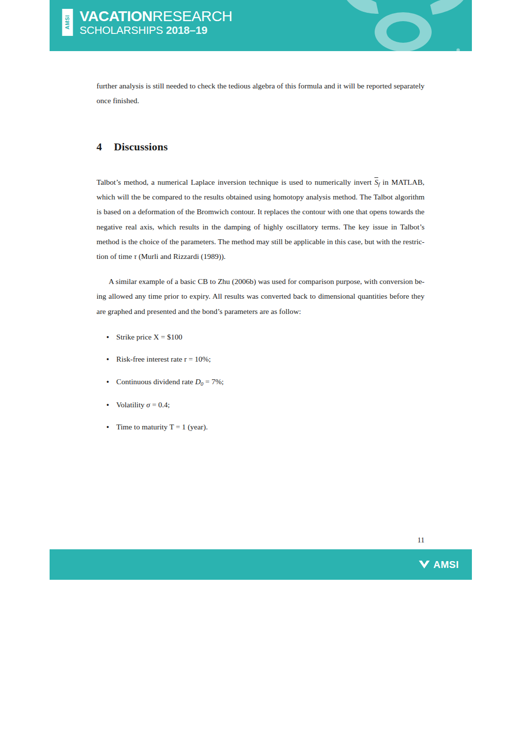AMSI
VACATIONRESEARCH
SCHOLARSHIPS 2018–19
further analysis is still needed to check the tedious algebra of this formula and it will be reported separately once finished.
4 Discussions
Talbot’s method, a numerical Laplace inversion technique is used to numerically invert Sf in MATLAB, which will the be compared to the results obtained using homotopy analysis method. The Talbot algorithm is based on a deformation of the Bromwich contour. It replaces the contour with one that opens towards the negative real axis, which results in the damping of highly oscillatory terms. The key issue in Talbot’s method is the choice of the parameters. The method may still be applicable in this case, but with the restriction of time τ (Murli and Rizzardi (1989)).
A similar example of a basic CB to Zhu (2006b) was used for comparison purpose, with conversion being allowed any time prior to expiry. All results was converted back to dimensional quantities before they are graphed and presented and the bond’s parameters are as follow:
Strike price X = $100
Risk-free interest rate r = 10%;
Continuous dividend rate D 0 = 7%;
Volatility σ = 0.4;
Time to maturity T = 1 (year).
11
AMSI